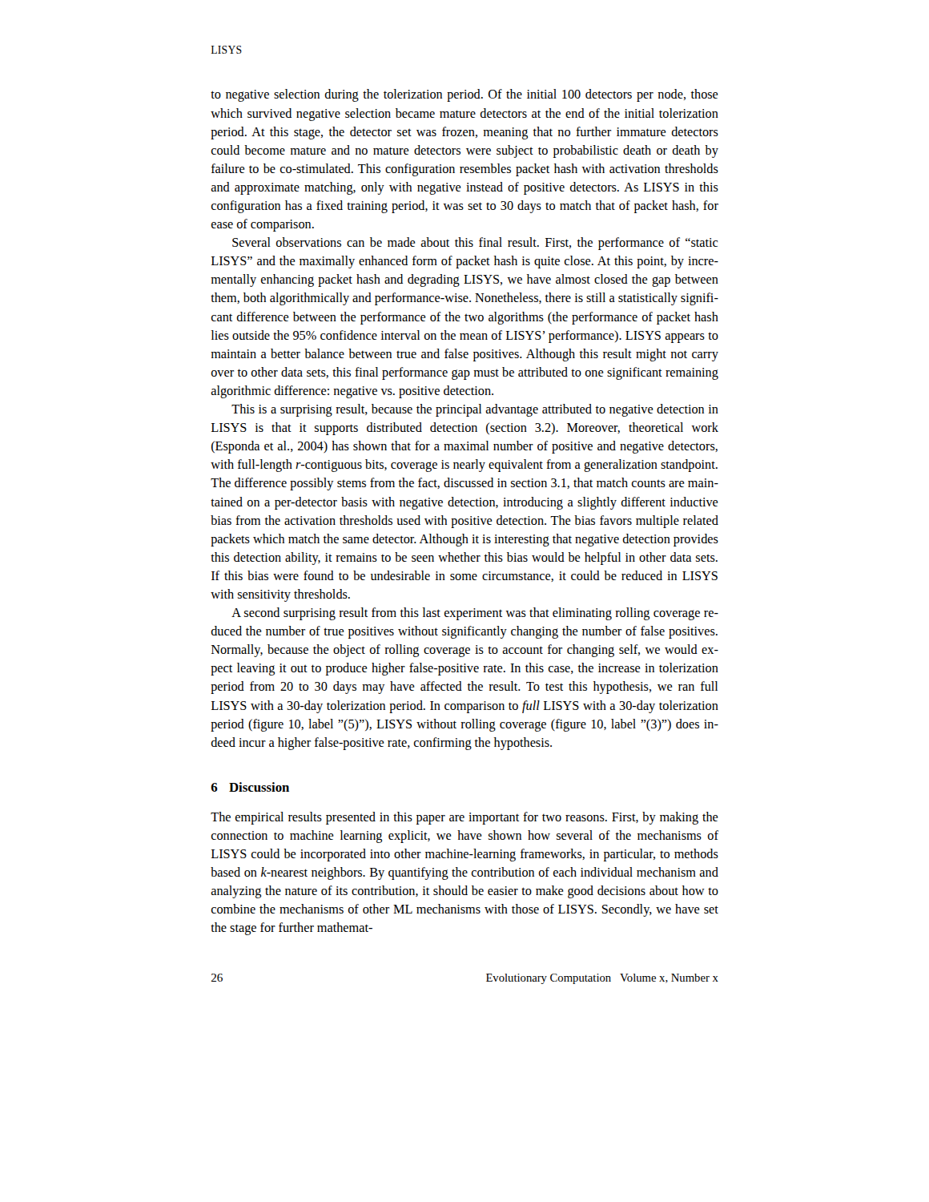LISYS
to negative selection during the tolerization period. Of the initial 100 detectors per node, those which survived negative selection became mature detectors at the end of the initial tolerization period. At this stage, the detector set was frozen, meaning that no further immature detectors could become mature and no mature detectors were subject to probabilistic death or death by failure to be co-stimulated. This configuration resembles packet hash with activation thresholds and approximate matching, only with negative instead of positive detectors. As LISYS in this configuration has a fixed training period, it was set to 30 days to match that of packet hash, for ease of comparison.
Several observations can be made about this final result. First, the performance of “static LISYS” and the maximally enhanced form of packet hash is quite close. At this point, by incrementally enhancing packet hash and degrading LISYS, we have almost closed the gap between them, both algorithmically and performance-wise. Nonetheless, there is still a statistically significant difference between the performance of the two algorithms (the performance of packet hash lies outside the 95% confidence interval on the mean of LISYS’ performance). LISYS appears to maintain a better balance between true and false positives. Although this result might not carry over to other data sets, this final performance gap must be attributed to one significant remaining algorithmic difference: negative vs. positive detection.
This is a surprising result, because the principal advantage attributed to negative detection in LISYS is that it supports distributed detection (section 3.2). Moreover, theoretical work (Esponda et al., 2004) has shown that for a maximal number of positive and negative detectors, with full-length r-contiguous bits, coverage is nearly equivalent from a generalization standpoint. The difference possibly stems from the fact, discussed in section 3.1, that match counts are maintained on a per-detector basis with negative detection, introducing a slightly different inductive bias from the activation thresholds used with positive detection. The bias favors multiple related packets which match the same detector. Although it is interesting that negative detection provides this detection ability, it remains to be seen whether this bias would be helpful in other data sets. If this bias were found to be undesirable in some circumstance, it could be reduced in LISYS with sensitivity thresholds.
A second surprising result from this last experiment was that eliminating rolling coverage reduced the number of true positives without significantly changing the number of false positives. Normally, because the object of rolling coverage is to account for changing self, we would expect leaving it out to produce higher false-positive rate. In this case, the increase in tolerization period from 20 to 30 days may have affected the result. To test this hypothesis, we ran full LISYS with a 30-day tolerization period. In comparison to full LISYS with a 30-day tolerization period (figure 10, label ”(5)”), LISYS without rolling coverage (figure 10, label ”(3)”) does indeed incur a higher false-positive rate, confirming the hypothesis.
6 Discussion
The empirical results presented in this paper are important for two reasons. First, by making the connection to machine learning explicit, we have shown how several of the mechanisms of LISYS could be incorporated into other machine-learning frameworks, in particular, to methods based on k-nearest neighbors. By quantifying the contribution of each individual mechanism and analyzing the nature of its contribution, it should be easier to make good decisions about how to combine the mechanisms of other ML mechanisms with those of LISYS. Secondly, we have set the stage for further mathemat-
26
Evolutionary Computation Volume x, Number x